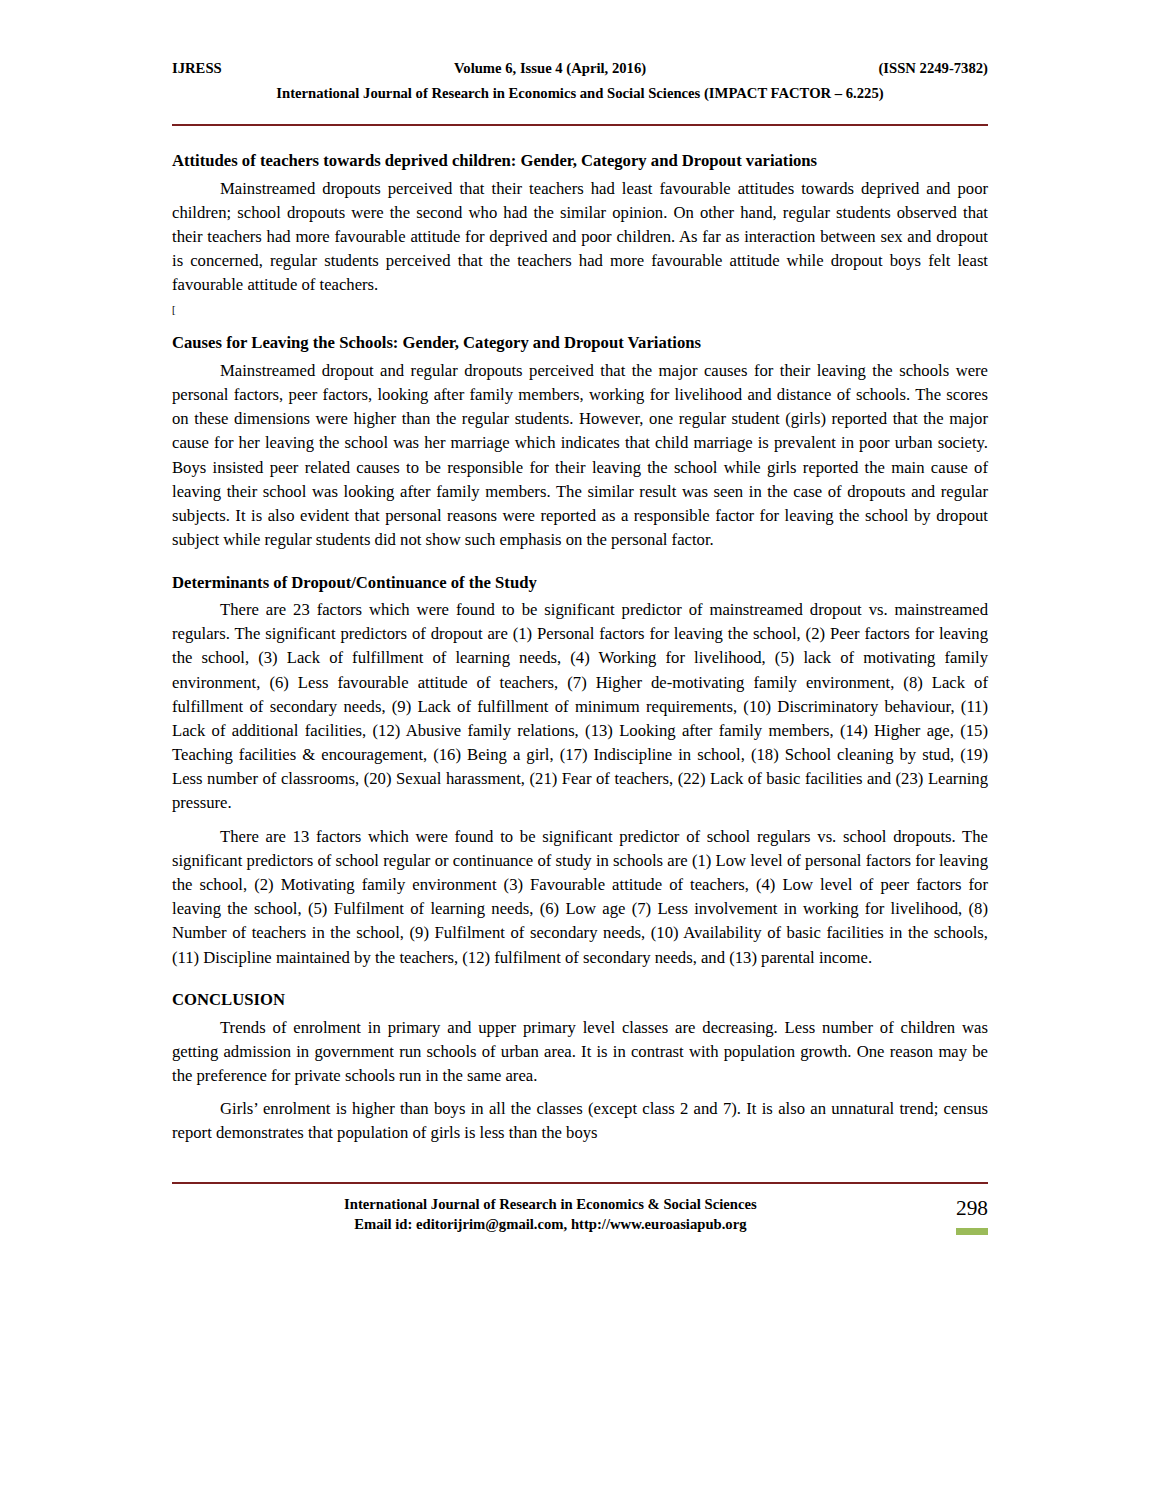IJRESS Volume 6, Issue 4 (April, 2016) (ISSN 2249-7382)
International Journal of Research in Economics and Social Sciences (IMPACT FACTOR – 6.225)
Attitudes of teachers towards deprived children: Gender, Category and Dropout variations
Mainstreamed dropouts perceived that their teachers had least favourable attitudes towards deprived and poor children; school dropouts were the second who had the similar opinion. On other hand, regular students observed that their teachers had more favourable attitude for deprived and poor children. As far as interaction between sex and dropout is concerned, regular students perceived that the teachers had more favourable attitude while dropout boys felt least favourable attitude of teachers.
[
Causes for Leaving the Schools: Gender, Category and Dropout Variations
Mainstreamed dropout and regular dropouts perceived that the major causes for their leaving the schools were personal factors, peer factors, looking after family members, working for livelihood and distance of schools. The scores on these dimensions were higher than the regular students. However, one regular student (girls) reported that the major cause for her leaving the school was her marriage which indicates that child marriage is prevalent in poor urban society. Boys insisted peer related causes to be responsible for their leaving the school while girls reported the main cause of leaving their school was looking after family members. The similar result was seen in the case of dropouts and regular subjects. It is also evident that personal reasons were reported as a responsible factor for leaving the school by dropout subject while regular students did not show such emphasis on the personal factor.
Determinants of Dropout/Continuance of the Study
There are 23 factors which were found to be significant predictor of mainstreamed dropout vs. mainstreamed regulars. The significant predictors of dropout are (1) Personal factors for leaving the school, (2) Peer factors for leaving the school, (3) Lack of fulfillment of learning needs, (4) Working for livelihood, (5) lack of motivating family environment, (6) Less favourable attitude of teachers, (7) Higher de-motivating family environment, (8) Lack of fulfillment of secondary needs, (9) Lack of fulfillment of minimum requirements, (10) Discriminatory behaviour, (11) Lack of additional facilities, (12) Abusive family relations, (13) Looking after family members, (14) Higher age, (15) Teaching facilities & encouragement, (16) Being a girl, (17) Indiscipline in school, (18) School cleaning by stud, (19) Less number of classrooms, (20) Sexual harassment, (21) Fear of teachers, (22) Lack of basic facilities and (23) Learning pressure.
There are 13 factors which were found to be significant predictor of school regulars vs. school dropouts. The significant predictors of school regular or continuance of study in schools are (1) Low level of personal factors for leaving the school, (2) Motivating family environment (3) Favourable attitude of teachers, (4) Low level of peer factors for leaving the school, (5) Fulfilment of learning needs, (6) Low age (7) Less involvement in working for livelihood, (8) Number of teachers in the school, (9) Fulfilment of secondary needs, (10) Availability of basic facilities in the schools, (11) Discipline maintained by the teachers, (12) fulfilment of secondary needs, and (13) parental income.
CONCLUSION
Trends of enrolment in primary and upper primary level classes are decreasing. Less number of children was getting admission in government run schools of urban area. It is in contrast with population growth. One reason may be the preference for private schools run in the same area.
Girls’ enrolment is higher than boys in all the classes (except class 2 and 7). It is also an unnatural trend; census report demonstrates that population of girls is less than the boys
International Journal of Research in Economics & Social Sciences
Email id: editorijrim@gmail.com, http://www.euroasiapub.org
298